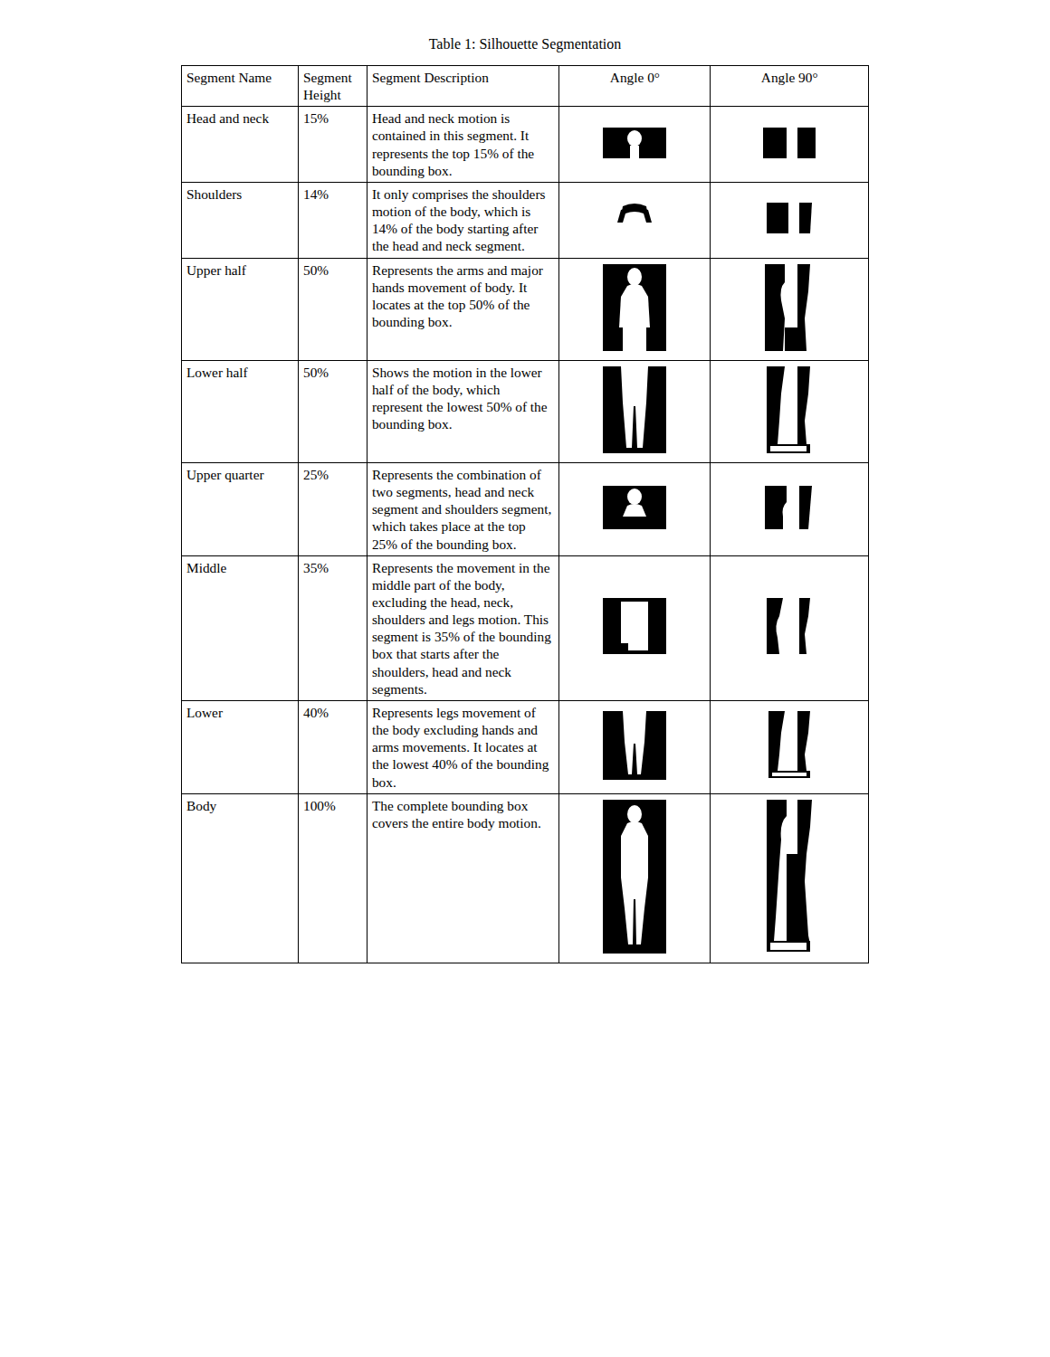Table 1: Silhouette Segmentation
| Segment Name | Segment Height | Segment Description | Angle 0° | Angle 90° |
| --- | --- | --- | --- | --- |
| Head and neck | 15% | Head and neck motion is contained in this segment. It represents the top 15% of the bounding box. | | |
| Shoulders | 14% | It only comprises the shoulders motion of the body, which is 14% of the body starting after the head and neck segment. | | |
| Upper half | 50% | Represents the arms and major hands movement of body. It locates at the top 50% of the bounding box. | | |
| Lower half | 50% | Shows the motion in the lower half of the body, which represent the lowest 50% of the bounding box. | | |
| Upper quarter | 25% | Represents the combination of two segments, head and neck segment and shoulders segment, which takes place at the top 25% of the bounding box. | | |
| Middle | 35% | Represents the movement in the middle part of the body, excluding the head, neck, shoulders and legs motion. This segment is 35% of the bounding box that starts after the shoulders, head and neck segments. | | |
| Lower | 40% | Represents legs movement of the body excluding hands and arms movements. It locates at the lowest 40% of the bounding box. | | |
| Body | 100% | The complete bounding box covers the entire body motion. | | |